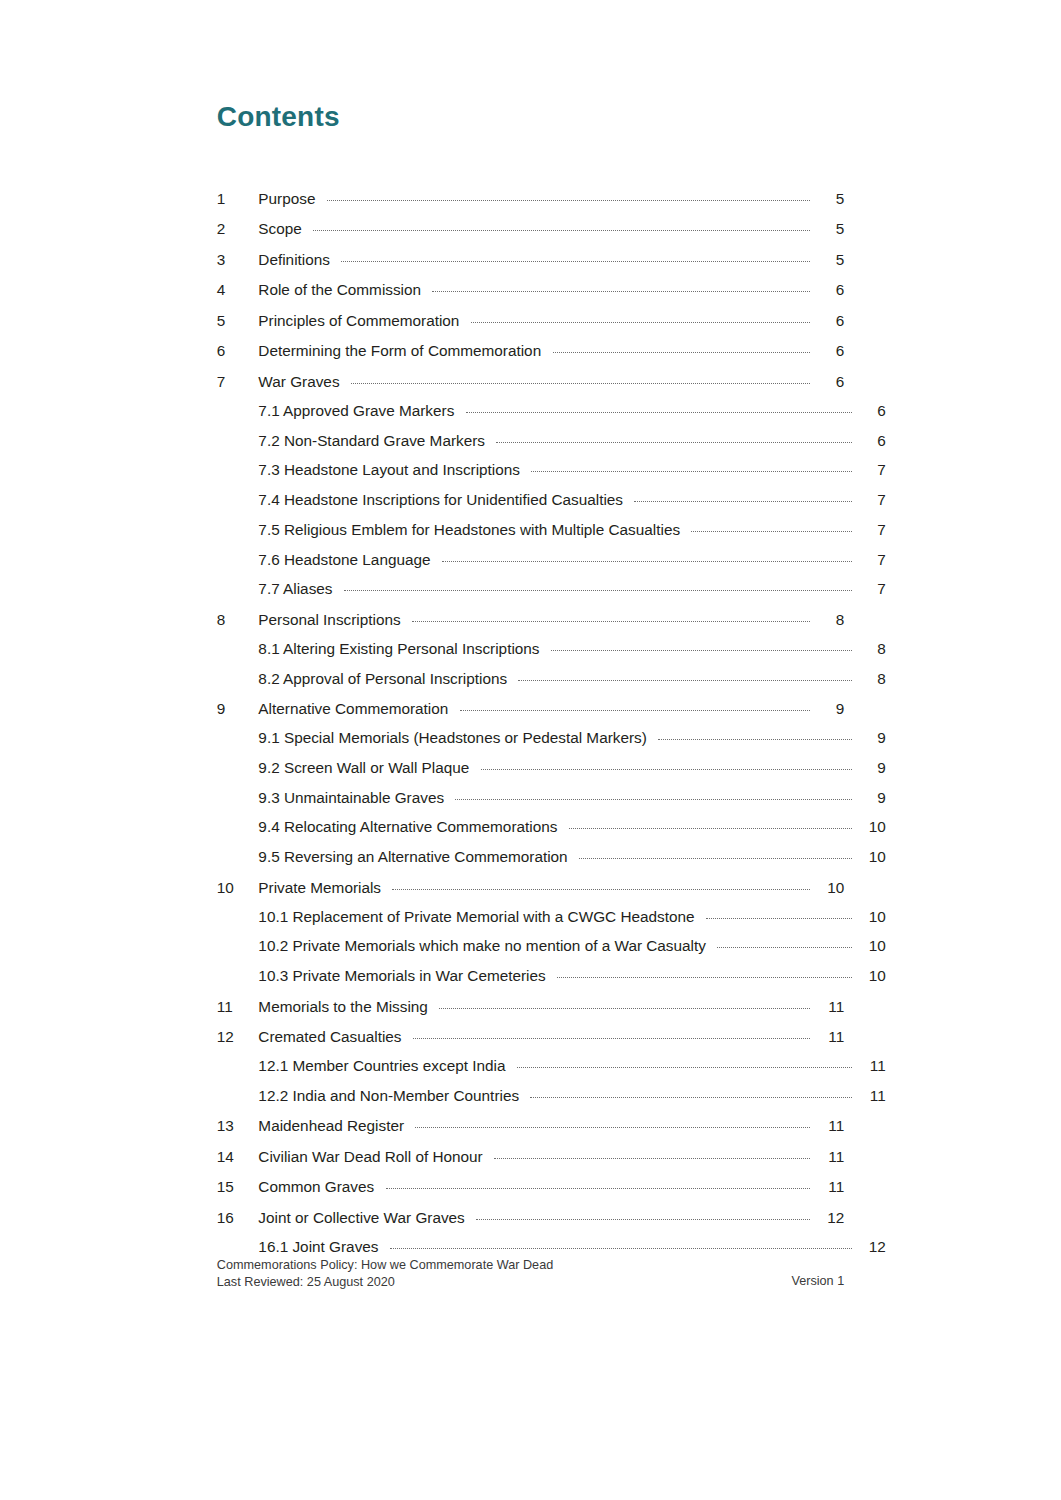Contents
1 Purpose 5
2 Scope 5
3 Definitions 5
4 Role of the Commission 6
5 Principles of Commemoration 6
6 Determining the Form of Commemoration 6
7 War Graves 6
7.1 Approved Grave Markers 6
7.2 Non-Standard Grave Markers 6
7.3 Headstone Layout and Inscriptions 7
7.4 Headstone Inscriptions for Unidentified Casualties 7
7.5 Religious Emblem for Headstones with Multiple Casualties 7
7.6 Headstone Language 7
7.7 Aliases 7
8 Personal Inscriptions 8
8.1 Altering Existing Personal Inscriptions 8
8.2 Approval of Personal Inscriptions 8
9 Alternative Commemoration 9
9.1 Special Memorials (Headstones or Pedestal Markers) 9
9.2 Screen Wall or Wall Plaque 9
9.3 Unmaintainable Graves 9
9.4 Relocating Alternative Commemorations 10
9.5 Reversing an Alternative Commemoration 10
10 Private Memorials 10
10.1 Replacement of Private Memorial with a CWGC Headstone 10
10.2 Private Memorials which make no mention of a War Casualty 10
10.3 Private Memorials in War Cemeteries 10
11 Memorials to the Missing 11
12 Cremated Casualties 11
12.1 Member Countries except India 11
12.2 India and Non-Member Countries 11
13 Maidenhead Register 11
14 Civilian War Dead Roll of Honour 11
15 Common Graves 11
16 Joint or Collective War Graves 12
16.1 Joint Graves 12
Commemorations Policy: How we Commemorate War Dead
Last Reviewed: 25 August 2020
Version 1